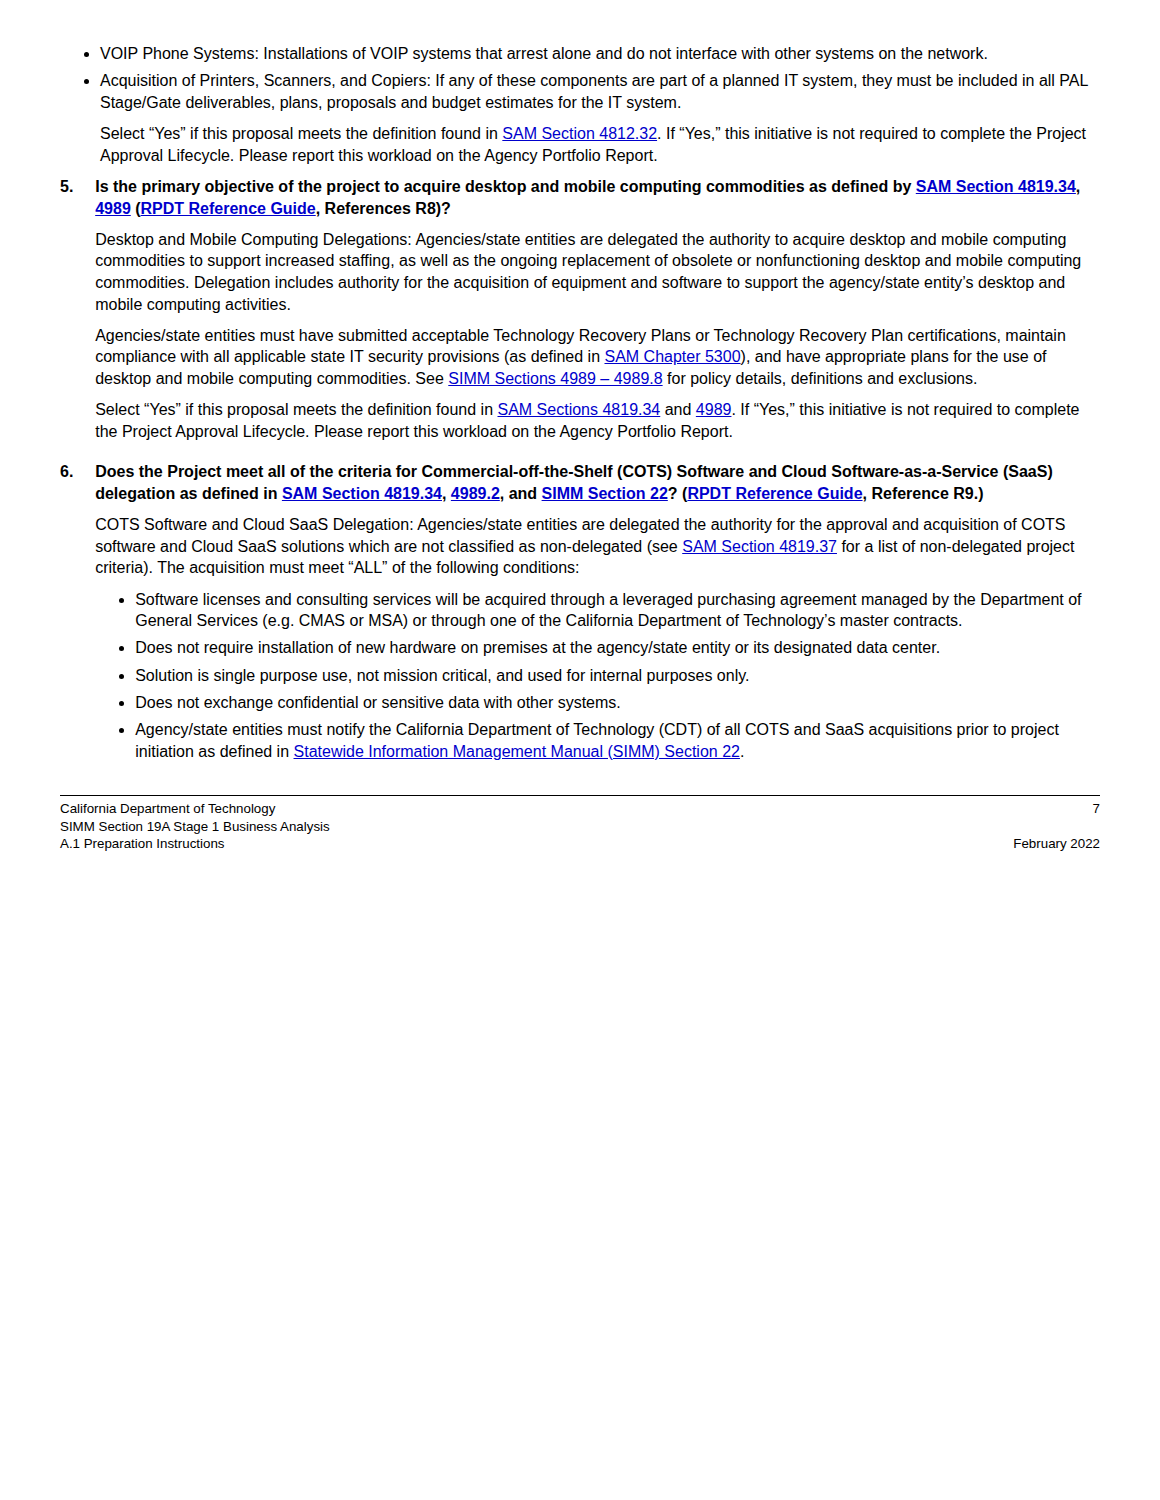VOIP Phone Systems: Installations of VOIP systems that arrest alone and do not interface with other systems on the network.
Acquisition of Printers, Scanners, and Copiers: If any of these components are part of a planned IT system, they must be included in all PAL Stage/Gate deliverables, plans, proposals and budget estimates for the IT system.
Select “Yes” if this proposal meets the definition found in SAM Section 4812.32. If “Yes,” this initiative is not required to complete the Project Approval Lifecycle. Please report this workload on the Agency Portfolio Report.
5. Is the primary objective of the project to acquire desktop and mobile computing commodities as defined by SAM Section 4819.34, 4989 (RPDT Reference Guide, References R8)?
Desktop and Mobile Computing Delegations: Agencies/state entities are delegated the authority to acquire desktop and mobile computing commodities to support increased staffing, as well as the ongoing replacement of obsolete or nonfunctioning desktop and mobile computing commodities. Delegation includes authority for the acquisition of equipment and software to support the agency/state entity’s desktop and mobile computing activities.
Agencies/state entities must have submitted acceptable Technology Recovery Plans or Technology Recovery Plan certifications, maintain compliance with all applicable state IT security provisions (as defined in SAM Chapter 5300), and have appropriate plans for the use of desktop and mobile computing commodities. See SIMM Sections 4989 – 4989.8 for policy details, definitions and exclusions.
Select “Yes” if this proposal meets the definition found in SAM Sections 4819.34 and 4989. If “Yes,” this initiative is not required to complete the Project Approval Lifecycle. Please report this workload on the Agency Portfolio Report.
6. Does the Project meet all of the criteria for Commercial-off-the-Shelf (COTS) Software and Cloud Software-as-a-Service (SaaS) delegation as defined in SAM Section 4819.34, 4989.2, and SIMM Section 22? (RPDT Reference Guide, Reference R9.)
COTS Software and Cloud SaaS Delegation: Agencies/state entities are delegated the authority for the approval and acquisition of COTS software and Cloud SaaS solutions which are not classified as non-delegated (see SAM Section 4819.37 for a list of non-delegated project criteria). The acquisition must meet “ALL” of the following conditions:
Software licenses and consulting services will be acquired through a leveraged purchasing agreement managed by the Department of General Services (e.g. CMAS or MSA) or through one of the California Department of Technology’s master contracts.
Does not require installation of new hardware on premises at the agency/state entity or its designated data center.
Solution is single purpose use, not mission critical, and used for internal purposes only.
Does not exchange confidential or sensitive data with other systems.
Agency/state entities must notify the California Department of Technology (CDT) of all COTS and SaaS acquisitions prior to project initiation as defined in Statewide Information Management Manual (SIMM) Section 22.
California Department of Technology
7
SIMM Section 19A Stage 1 Business Analysis
A.1 Preparation Instructions
February 2022